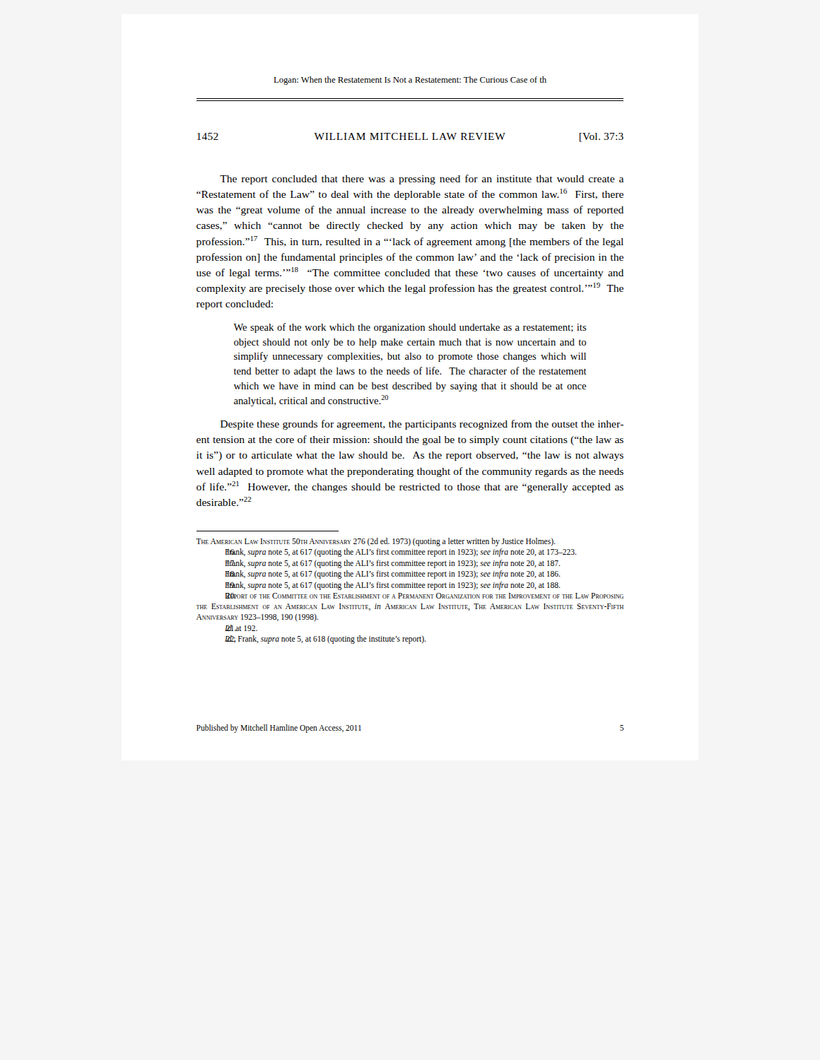Logan: When the Restatement Is Not a Restatement: The Curious Case of th
1452 WILLIAM MITCHELL LAW REVIEW [Vol. 37:3
The report concluded that there was a pressing need for an institute that would create a “Restatement of the Law” to deal with the deplorable state of the common law.16 First, there was the “great volume of the annual increase to the already overwhelming mass of reported cases,” which “cannot be directly checked by any action which may be taken by the profession.”17 This, in turn, resulted in a “‘lack of agreement among [the members of the legal profession on] the fundamental principles of the common law’ and the ‘lack of precision in the use of legal terms.’”18 “The committee concluded that these ‘two causes of uncertainty and complexity are precisely those over which the legal profession has the greatest control.’”19 The report concluded:
We speak of the work which the organization should undertake as a restatement; its object should not only be to help make certain much that is now uncertain and to simplify unnecessary complexities, but also to promote those changes which will tend better to adapt the laws to the needs of life. The character of the restatement which we have in mind can be best described by saying that it should be at once analytical, critical and constructive.20
Despite these grounds for agreement, the participants recognized from the outset the inherent tension at the core of their mission: should the goal be to simply count citations (“the law as it is”) or to articulate what the law should be. As the report observed, “the law is not always well adapted to promote what the preponderating thought of the community regards as the needs of life.”21 However, the changes should be restricted to those that are “generally accepted as desirable.”22
The American Law Institute 50th Anniversary 276 (2d ed. 1973) (quoting a letter written by Justice Holmes).
16. Frank, supra note 5, at 617 (quoting the ALI’s first committee report in 1923); see infra note 20, at 173–223.
17. Frank, supra note 5, at 617 (quoting the ALI’s first committee report in 1923); see infra note 20, at 187.
18. Frank, supra note 5, at 617 (quoting the ALI’s first committee report in 1923); see infra note 20, at 186.
19. Frank, supra note 5, at 617 (quoting the ALI’s first committee report in 1923); see infra note 20, at 188.
20. Report of the Committee on the Establishment of a Permanent Organization for the Improvement of the Law Proposing the Establishment of an American Law Institute, in American Law Institute, The American Law Institute Seventy-Fifth Anniversary 1923–1998, 190 (1998).
21. Id. at 192.
22. Id.; Frank, supra note 5, at 618 (quoting the institute’s report).
Published by Mitchell Hamline Open Access, 2011 5